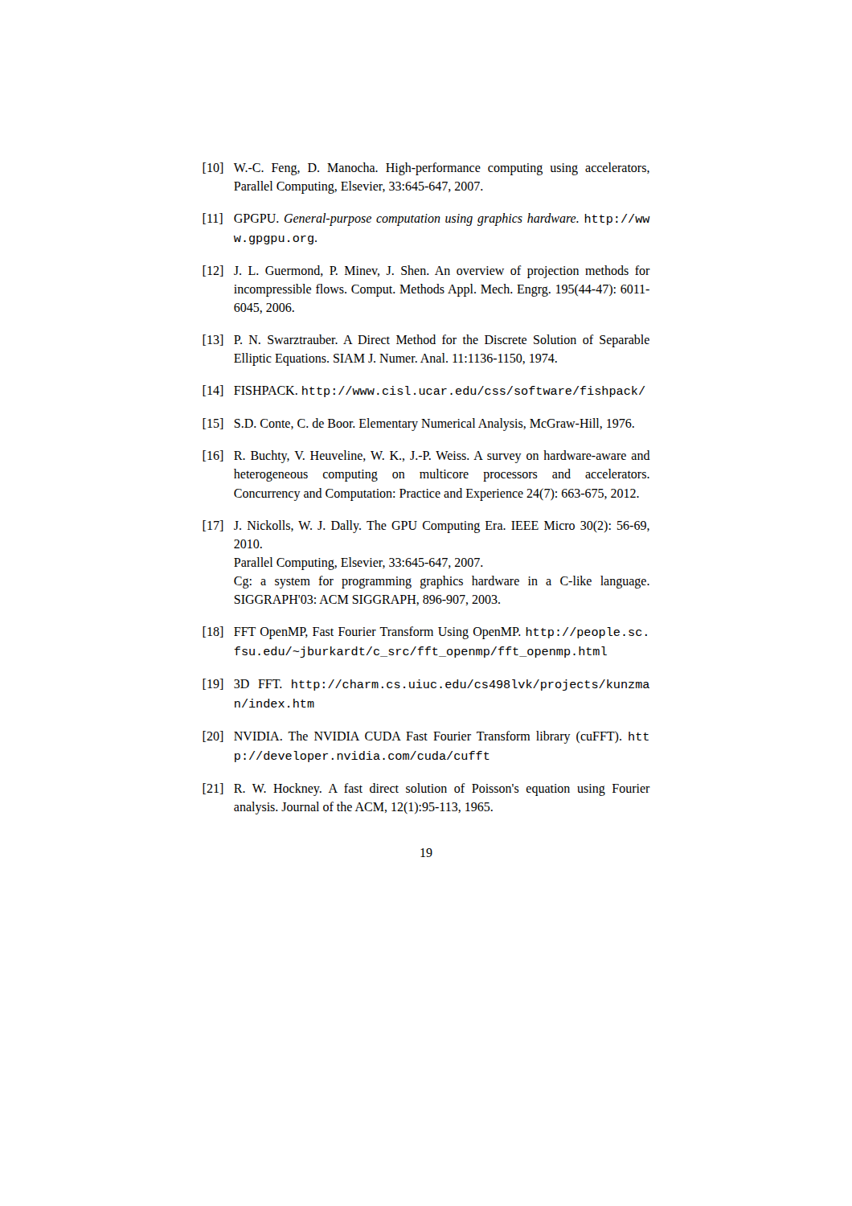[10] W.-C. Feng, D. Manocha. High-performance computing using accelerators, Parallel Computing, Elsevier, 33:645-647, 2007.
[11] GPGPU. General-purpose computation using graphics hardware. http://www.gpgpu.org.
[12] J. L. Guermond, P. Minev, J. Shen. An overview of projection methods for incompressible flows. Comput. Methods Appl. Mech. Engrg. 195(44-47): 6011-6045, 2006.
[13] P. N. Swarztrauber. A Direct Method for the Discrete Solution of Separable Elliptic Equations. SIAM J. Numer. Anal. 11:1136-1150, 1974.
[14] FISHPACK. http://www.cisl.ucar.edu/css/software/fishpack/
[15] S.D. Conte, C. de Boor. Elementary Numerical Analysis, McGraw-Hill, 1976.
[16] R. Buchty, V. Heuveline, W. K., J.-P. Weiss. A survey on hardware-aware and heterogeneous computing on multicore processors and accelerators. Concurrency and Computation: Practice and Experience 24(7): 663-675, 2012.
[17] J. Nickolls, W. J. Dally. The GPU Computing Era. IEEE Micro 30(2): 56-69, 2010. Parallel Computing, Elsevier, 33:645-647, 2007. Cg: a system for programming graphics hardware in a C-like language. SIGGRAPH'03: ACM SIGGRAPH, 896-907, 2003.
[18] FFT OpenMP, Fast Fourier Transform Using OpenMP. http://people.sc.fsu.edu/~jburkardt/c_src/fft_openmp/fft_openmp.html
[19] 3D FFT. http://charm.cs.uiuc.edu/cs498lvk/projects/kunzman/index.htm
[20] NVIDIA. The NVIDIA CUDA Fast Fourier Transform library (cuFFT). http://developer.nvidia.com/cuda/cufft
[21] R. W. Hockney. A fast direct solution of Poisson's equation using Fourier analysis. Journal of the ACM, 12(1):95-113, 1965.
19